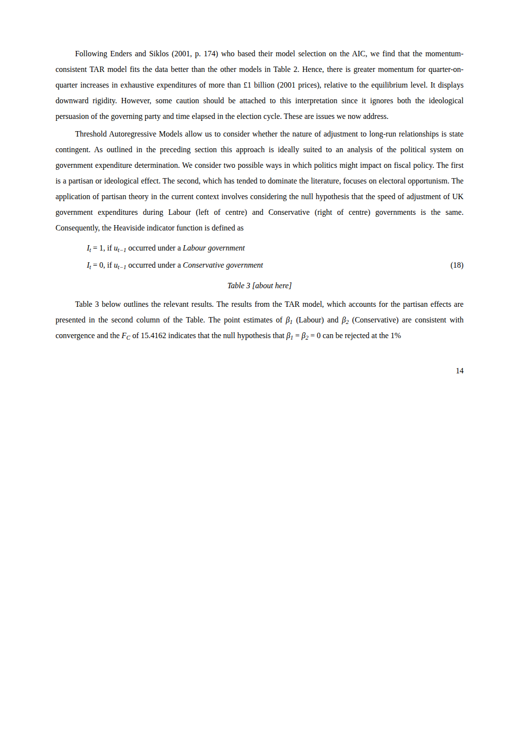Following Enders and Siklos (2001, p. 174) who based their model selection on the AIC, we find that the momentum-consistent TAR model fits the data better than the other models in Table 2. Hence, there is greater momentum for quarter-on-quarter increases in exhaustive expenditures of more than £1 billion (2001 prices), relative to the equilibrium level. It displays downward rigidity. However, some caution should be attached to this interpretation since it ignores both the ideological persuasion of the governing party and time elapsed in the election cycle. These are issues we now address.
Threshold Autoregressive Models allow us to consider whether the nature of adjustment to long-run relationships is state contingent. As outlined in the preceding section this approach is ideally suited to an analysis of the political system on government expenditure determination. We consider two possible ways in which politics might impact on fiscal policy. The first is a partisan or ideological effect. The second, which has tended to dominate the literature, focuses on electoral opportunism. The application of partisan theory in the current context involves considering the null hypothesis that the speed of adjustment of UK government expenditures during Labour (left of centre) and Conservative (right of centre) governments is the same. Consequently, the Heaviside indicator function is defined as
It = 1, if ut−1 occurred under a Labour government
It = 0, if ut−1 occurred under a Conservative government(18)
Table 3 [about here]
Table 3 below outlines the relevant results. The results from the TAR model, which accounts for the partisan effects are presented in the second column of the Table. The point estimates of β1 (Labour) and β2 (Conservative) are consistent with convergence and the FC of 15.4162 indicates that the null hypothesis that β1 = β2 = 0 can be rejected at the 1%
14